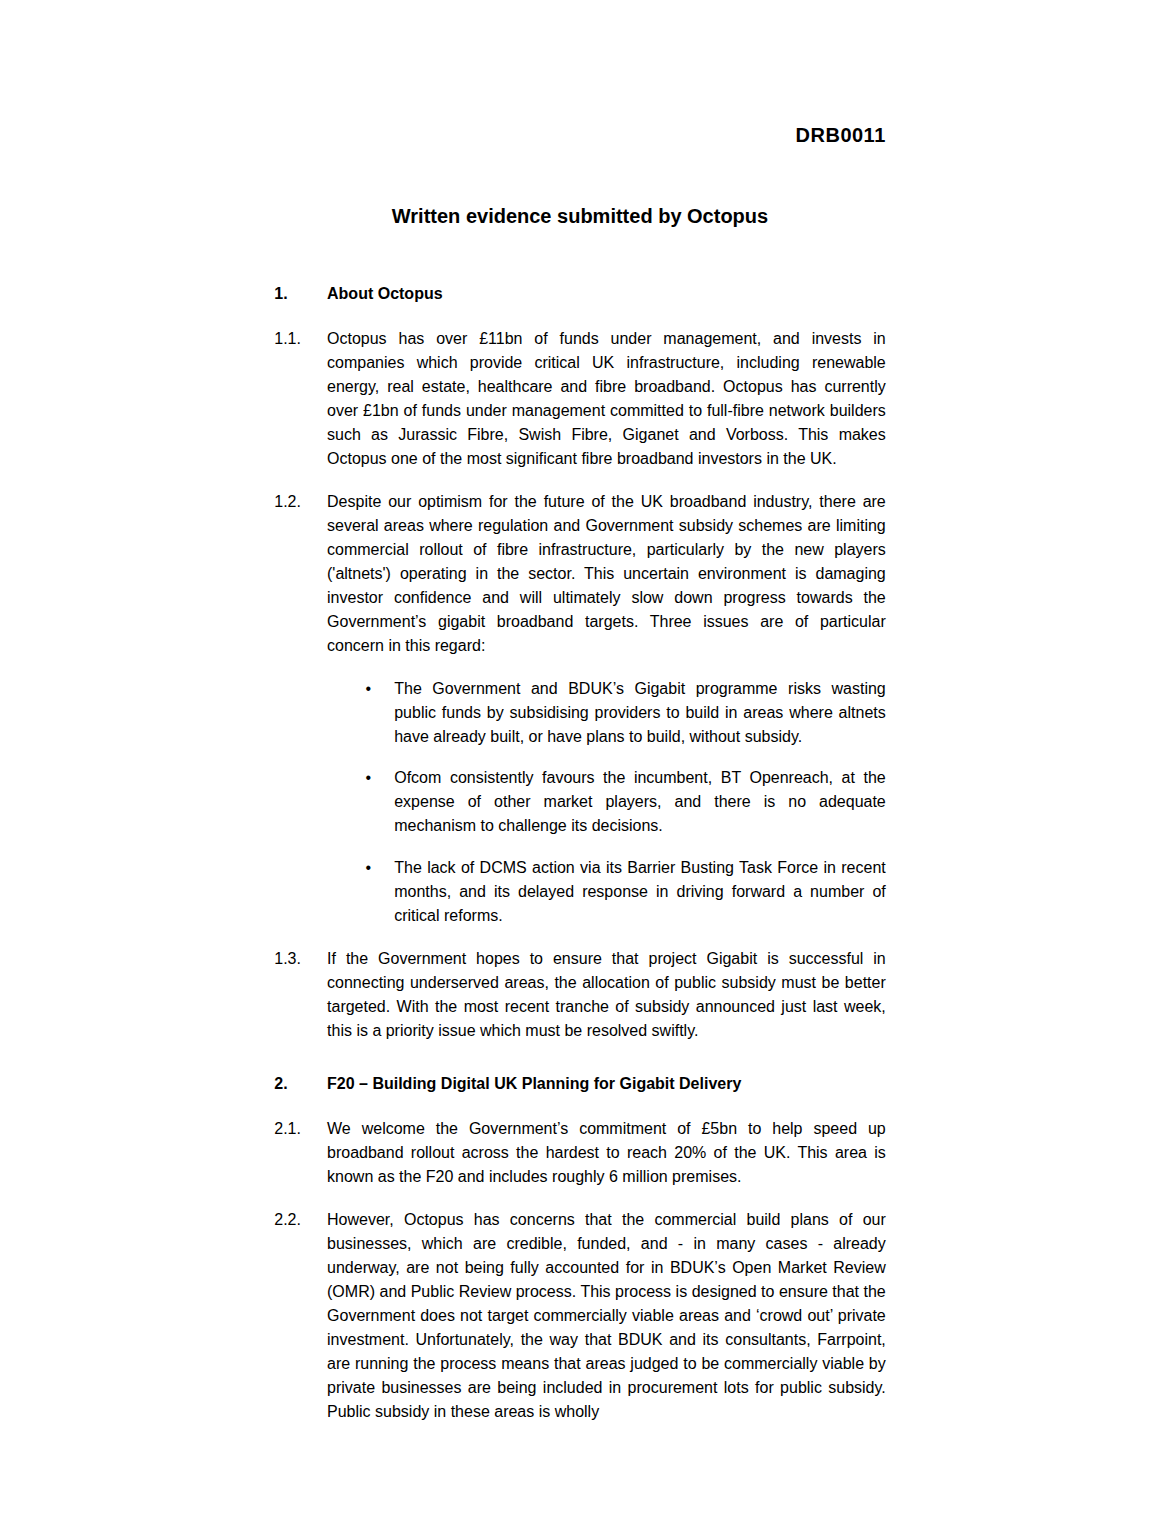DRB0011
Written evidence submitted by Octopus
1. About Octopus
1.1. Octopus has over £11bn of funds under management, and invests in companies which provide critical UK infrastructure, including renewable energy, real estate, healthcare and fibre broadband. Octopus has currently over £1bn of funds under management committed to full-fibre network builders such as Jurassic Fibre, Swish Fibre, Giganet and Vorboss. This makes Octopus one of the most significant fibre broadband investors in the UK.
1.2. Despite our optimism for the future of the UK broadband industry, there are several areas where regulation and Government subsidy schemes are limiting commercial rollout of fibre infrastructure, particularly by the new players ('altnets') operating in the sector. This uncertain environment is damaging investor confidence and will ultimately slow down progress towards the Government’s gigabit broadband targets. Three issues are of particular concern in this regard:
The Government and BDUK’s Gigabit programme risks wasting public funds by subsidising providers to build in areas where altnets have already built, or have plans to build, without subsidy.
Ofcom consistently favours the incumbent, BT Openreach, at the expense of other market players, and there is no adequate mechanism to challenge its decisions.
The lack of DCMS action via its Barrier Busting Task Force in recent months, and its delayed response in driving forward a number of critical reforms.
1.3. If the Government hopes to ensure that project Gigabit is successful in connecting underserved areas, the allocation of public subsidy must be better targeted. With the most recent tranche of subsidy announced just last week, this is a priority issue which must be resolved swiftly.
2. F20 – Building Digital UK Planning for Gigabit Delivery
2.1. We welcome the Government’s commitment of £5bn to help speed up broadband rollout across the hardest to reach 20% of the UK. This area is known as the F20 and includes roughly 6 million premises.
2.2. However, Octopus has concerns that the commercial build plans of our businesses, which are credible, funded, and - in many cases - already underway, are not being fully accounted for in BDUK’s Open Market Review (OMR) and Public Review process. This process is designed to ensure that the Government does not target commercially viable areas and ‘crowd out’ private investment. Unfortunately, the way that BDUK and its consultants, Farrpoint, are running the process means that areas judged to be commercially viable by private businesses are being included in procurement lots for public subsidy. Public subsidy in these areas is wholly